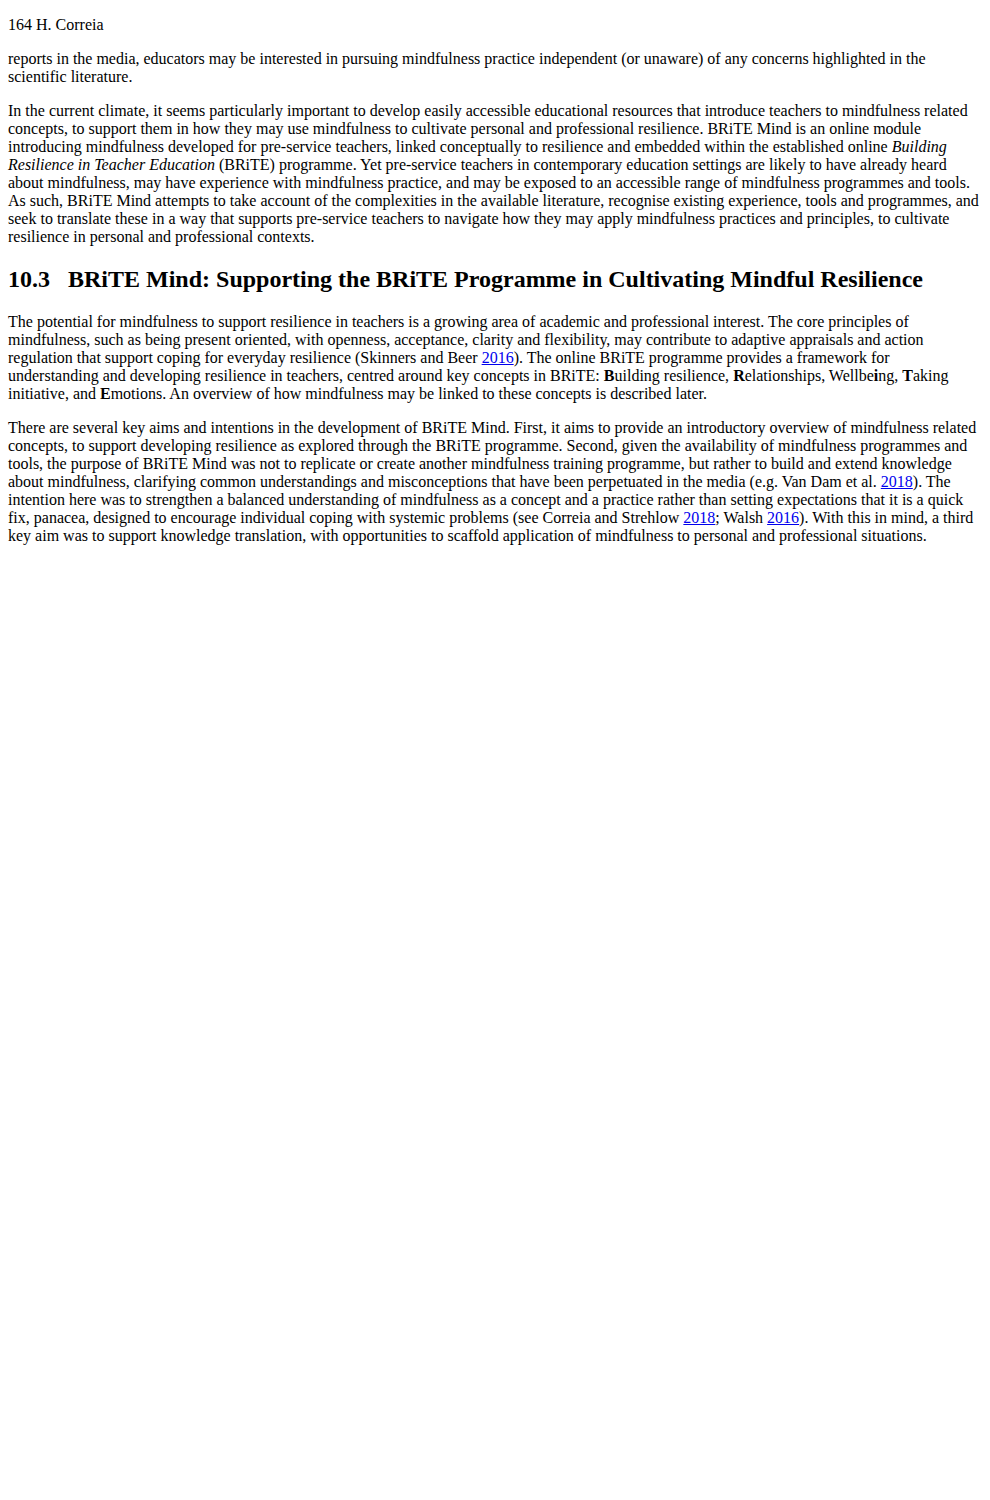164 H. Correia
reports in the media, educators may be interested in pursuing mindfulness practice independent (or unaware) of any concerns highlighted in the scientific literature.
In the current climate, it seems particularly important to develop easily accessible educational resources that introduce teachers to mindfulness related concepts, to support them in how they may use mindfulness to cultivate personal and professional resilience. BRiTE Mind is an online module introducing mindfulness developed for pre-service teachers, linked conceptually to resilience and embedded within the established online Building Resilience in Teacher Education (BRiTE) programme. Yet pre-service teachers in contemporary education settings are likely to have already heard about mindfulness, may have experience with mindfulness practice, and may be exposed to an accessible range of mindfulness programmes and tools. As such, BRiTE Mind attempts to take account of the complexities in the available literature, recognise existing experience, tools and programmes, and seek to translate these in a way that supports pre-service teachers to navigate how they may apply mindfulness practices and principles, to cultivate resilience in personal and professional contexts.
10.3 BRiTE Mind: Supporting the BRiTE Programme in Cultivating Mindful Resilience
The potential for mindfulness to support resilience in teachers is a growing area of academic and professional interest. The core principles of mindfulness, such as being present oriented, with openness, acceptance, clarity and flexibility, may contribute to adaptive appraisals and action regulation that support coping for everyday resilience (Skinners and Beer 2016). The online BRiTE programme provides a framework for understanding and developing resilience in teachers, centred around key concepts in BRiTE: Building resilience, Relationships, Wellbeing, Taking initiative, and Emotions. An overview of how mindfulness may be linked to these concepts is described later.
There are several key aims and intentions in the development of BRiTE Mind. First, it aims to provide an introductory overview of mindfulness related concepts, to support developing resilience as explored through the BRiTE programme. Second, given the availability of mindfulness programmes and tools, the purpose of BRiTE Mind was not to replicate or create another mindfulness training programme, but rather to build and extend knowledge about mindfulness, clarifying common understandings and misconceptions that have been perpetuated in the media (e.g. Van Dam et al. 2018). The intention here was to strengthen a balanced understanding of mindfulness as a concept and a practice rather than setting expectations that it is a quick fix, panacea, designed to encourage individual coping with systemic problems (see Correia and Strehlow 2018; Walsh 2016). With this in mind, a third key aim was to support knowledge translation, with opportunities to scaffold application of mindfulness to personal and professional situations.